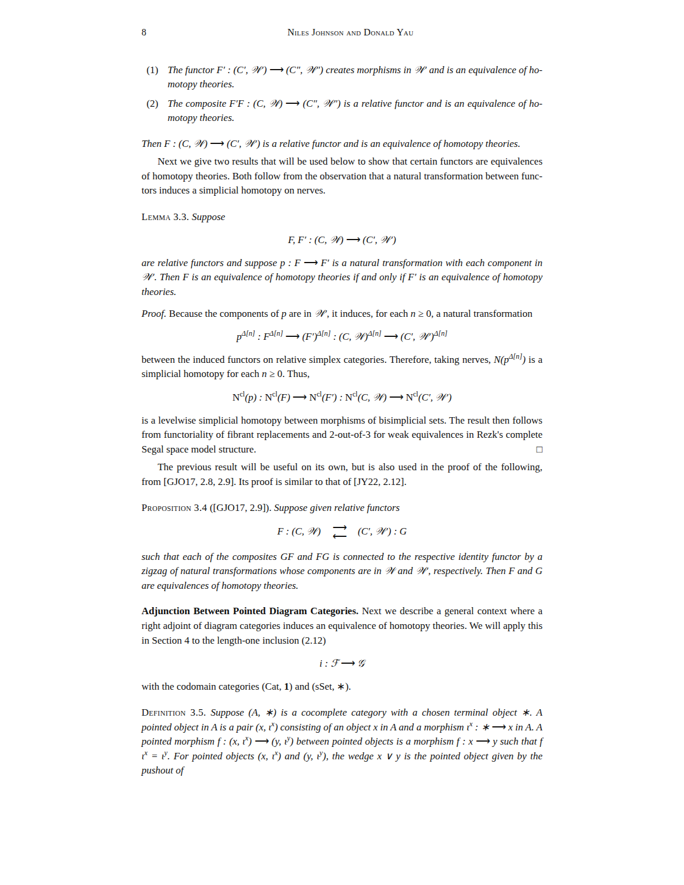8 Niles Johnson and Donald Yau
(1) The functor F′ : (C′, 𝒲′) ⟶ (C″, 𝒲″) creates morphisms in 𝒲′ and is an equivalence of homotopy theories.
(2) The composite F′F : (C, 𝒲) ⟶ (C″, 𝒲″) is a relative functor and is an equivalence of homotopy theories.
Then F : (C, 𝒲) ⟶ (C′, 𝒲′) is a relative functor and is an equivalence of homotopy theories.
Next we give two results that will be used below to show that certain functors are equivalences of homotopy theories. Both follow from the observation that a natural transformation between functors induces a simplicial homotopy on nerves.
Lemma 3.3. Suppose
F, F′ : (C, 𝒲) ⟶ (C′, 𝒲′)
are relative functors and suppose p : F ⟶ F′ is a natural transformation with each component in 𝒲′. Then F is an equivalence of homotopy theories if and only if F′ is an equivalence of homotopy theories.
Proof. Because the components of p are in 𝒲′, it induces, for each n ≥ 0, a natural transformation
pΔ[n] : FΔ[n] ⟶ (F′)Δ[n] : (C, 𝒲)Δ[n] ⟶ (C′, 𝒲′)Δ[n]
between the induced functors on relative simplex categories. Therefore, taking nerves, N(pΔ[n]) is a simplicial homotopy for each n ≥ 0. Thus,
Ncl(p) : Ncl(F) ⟶ Ncl(F′) : Ncl(C, 𝒲) ⟶ Ncl(C′, 𝒲′)
is a levelwise simplicial homotopy between morphisms of bisimplicial sets. The result then follows from functoriality of fibrant replacements and 2-out-of-3 for weak equivalences in Rezk's complete Segal space model structure. □
The previous result will be useful on its own, but is also used in the proof of the following, from [GJO17, 2.8, 2.9]. Its proof is similar to that of [JY22, 2.12].
Proposition 3.4 ([GJO17, 2.9]). Suppose given relative functors
F : (C, 𝒲) ⟶⟵ (C′, 𝒲′) : G
such that each of the composites GF and FG is connected to the respective identity functor by a zigzag of natural transformations whose components are in 𝒲 and 𝒲′, respectively. Then F and G are equivalences of homotopy theories.
Adjunction Between Pointed Diagram Categories. Next we describe a general context where a right adjoint of diagram categories induces an equivalence of homotopy theories. We will apply this in Section 4 to the length-one inclusion (2.12)
i : ℱ ⟶ 𝒢
with the codomain categories (Cat, 1) and (sSet, ∗).
Definition 3.5. Suppose (A, ∗) is a cocomplete category with a chosen terminal object ∗. A pointed object in A is a pair (x, ιx) consisting of an object x in A and a morphism ιx : ∗ ⟶ x in A. A pointed morphism f : (x, ιx) ⟶ (y, ιy) between pointed objects is a morphism f : x ⟶ y such that f ιx = ιy. For pointed objects (x, ιx) and (y, ιy), the wedge x ∨ y is the pointed object given by the pushout of